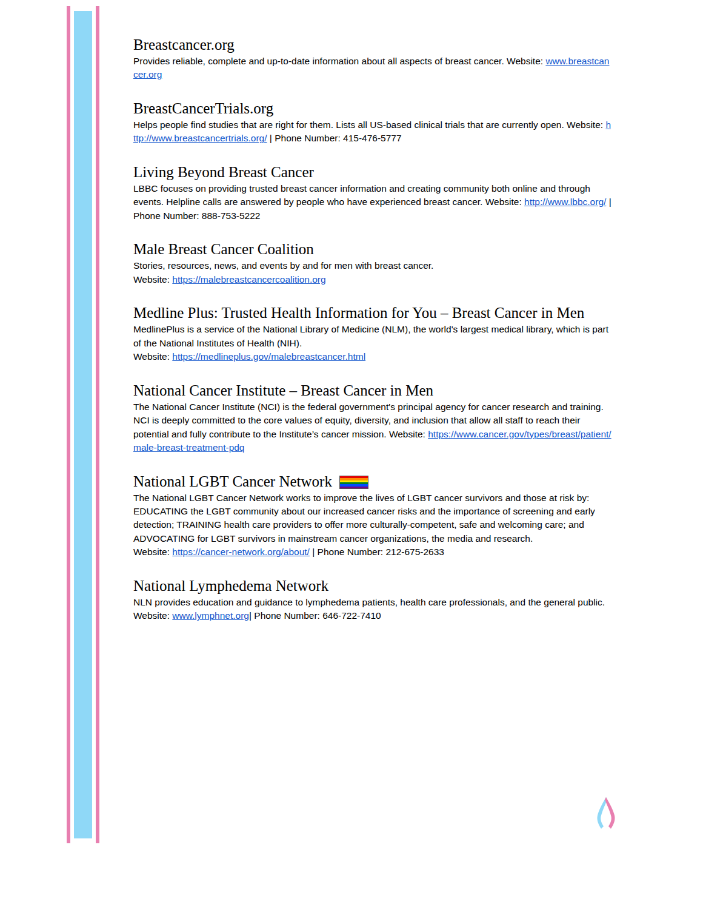Breastcancer.org
Provides reliable, complete and up-to-date information about all aspects of breast cancer. Website: www.breastcancer.org
BreastCancerTrials.org
Helps people find studies that are right for them. Lists all US-based clinical trials that are currently open. Website: http://www.breastcancertrials.org/ | Phone Number: 415-476-5777
Living Beyond Breast Cancer
LBBC focuses on providing trusted breast cancer information and creating community both online and through events. Helpline calls are answered by people who have experienced breast cancer. Website: http://www.lbbc.org/ | Phone Number: 888-753-5222
Male Breast Cancer Coalition
Stories, resources, news, and events by and for men with breast cancer.
Website: https://malebreastcancercoalition.org
Medline Plus: Trusted Health Information for You – Breast Cancer in Men
MedlinePlus is a service of the National Library of Medicine (NLM), the world's largest medical library, which is part of the National Institutes of Health (NIH).
Website: https://medlineplus.gov/malebreastcancer.html
National Cancer Institute – Breast Cancer in Men
The National Cancer Institute (NCI) is the federal government's principal agency for cancer research and training. NCI is deeply committed to the core values of equity, diversity, and inclusion that allow all staff to reach their potential and fully contribute to the Institute’s cancer mission. Website: https://www.cancer.gov/types/breast/patient/male-breast-treatment-pdq
National LGBT Cancer Network
The National LGBT Cancer Network works to improve the lives of LGBT cancer survivors and those at risk by: EDUCATING the LGBT community about our increased cancer risks and the importance of screening and early detection; TRAINING health care providers to offer more culturally-competent, safe and welcoming care; and ADVOCATING for LGBT survivors in mainstream cancer organizations, the media and research.
Website: https://cancer-network.org/about/ | Phone Number: 212-675-2633
National Lymphedema Network
NLN provides education and guidance to lymphedema patients, health care professionals, and the general public. Website: www.lymphnet.org| Phone Number: 646-722-7410